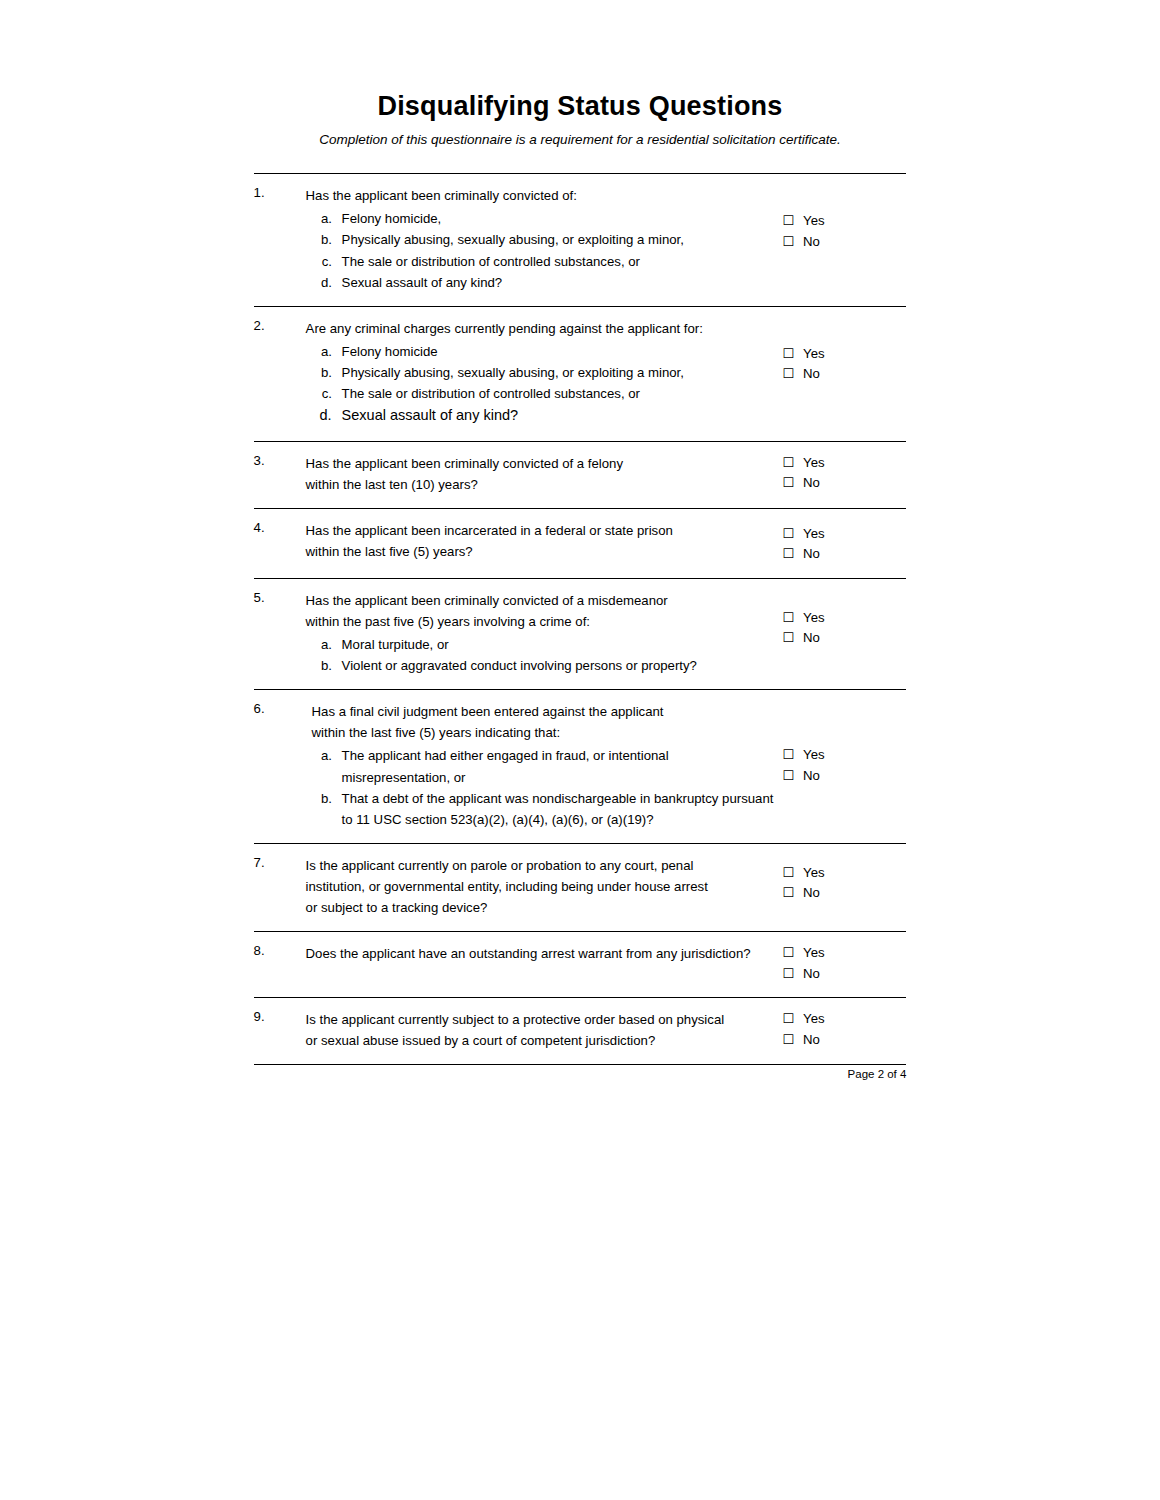Disqualifying Status Questions
Completion of this questionnaire is a requirement for a residential solicitation certificate.
| 1. | Has the applicant been criminally convicted of: Felony homicide, Physically abusing, sexually abusing, or exploiting a minor, The sale or distribution of controlled substances, or Sexual assault of any kind? | ☐ Yes ☐ No |
| 2. | Are any criminal charges currently pending against the applicant for: Felony homicide Physically abusing, sexually abusing, or exploiting a minor, The sale or distribution of controlled substances, or Sexual assault of any kind? | ☐ Yes ☐ No |
| 3. | Has the applicant been criminally convicted of a felony within the last ten (10) years? | ☐ Yes ☐ No |
| 4. | Has the applicant been incarcerated in a federal or state prison within the last five (5) years? | ☐ Yes ☐ No |
| 5. | Has the applicant been criminally convicted of a misdemeanor within the past five (5) years involving a crime of: Moral turpitude, or Violent or aggravated conduct involving persons or property? | ☐ Yes ☐ No |
| 6. | Has a final civil judgment been entered against the applicant within the last five (5) years indicating that: The applicant had either engaged in fraud, or intentional misrepresentation, or That a debt of the applicant was nondischargeable in bankruptcy pursuant to 11 USC section 523(a)(2), (a)(4), (a)(6), or (a)(19)? | ☐ Yes ☐ No |
| 7. | Is the applicant currently on parole or probation to any court, penal institution, or governmental entity, including being under house arrest or subject to a tracking device? | ☐ Yes ☐ No |
| 8. | Does the applicant have an outstanding arrest warrant from any jurisdiction? | ☐ Yes ☐ No |
| 9. | Is the applicant currently subject to a protective order based on physical or sexual abuse issued by a court of competent jurisdiction? | ☐ Yes ☐ No |
Page 2 of 4